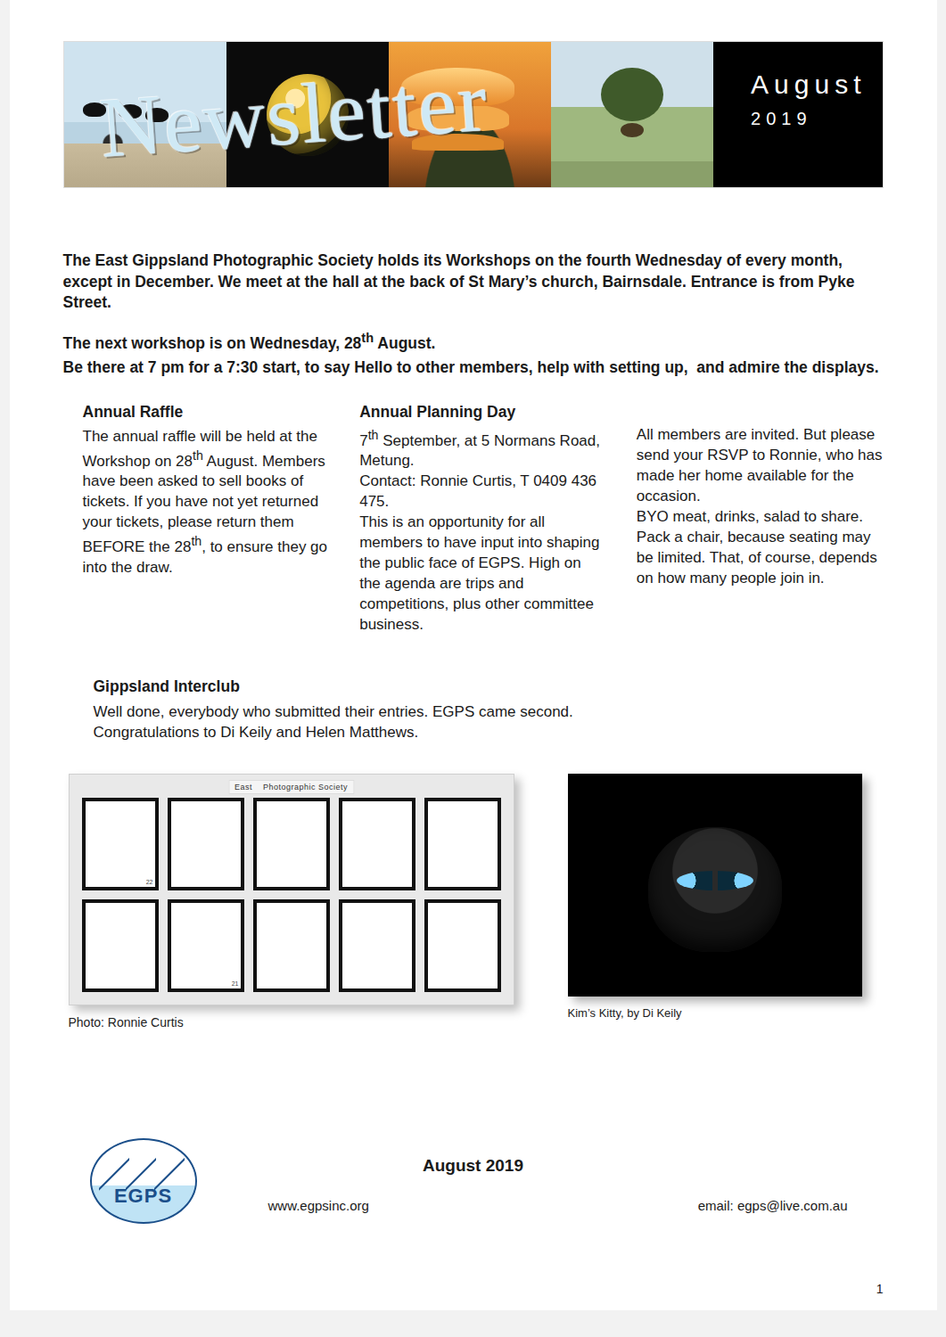Newsletter
August 2019
The East Gippsland Photographic Society holds its Workshops on the fourth Wednesday of every month, except in December. We meet at the hall at the back of St Mary’s church, Bairnsdale. Entrance is from Pyke Street.
The next workshop is on Wednesday, 28th August.
Be there at 7 pm for a 7:30 start, to say Hello to other members, help with setting up, and admire the displays.
Annual Raffle
The annual raffle will be held at the Workshop on 28th August. Members have been asked to sell books of tickets. If you have not yet returned your tickets, please return them BEFORE the 28th, to ensure they go into the draw.
Annual Planning Day
7th September, at 5 Normans Road, Metung.
Contact: Ronnie Curtis, T 0409 436 475.
This is an opportunity for all members to have input into shaping the public face of EGPS. High on the agenda are trips and competitions, plus other committee business.
All members are invited. But please send your RSVP to Ronnie, who has made her home available for the occasion.
BYO meat, drinks, salad to share. Pack a chair, because seating may be limited. That, of course, depends on how many people join in.
Gippsland Interclub
Well done, everybody who submitted their entries. EGPS came second.
Congratulations to Di Keily and Helen Matthews.
East Photographic Society
22
21
Photo: Ronnie Curtis
Kim’s Kitty, by Di Keily
EGPS
August 2019
www.egpsinc.org email: egps@live.com.au
1